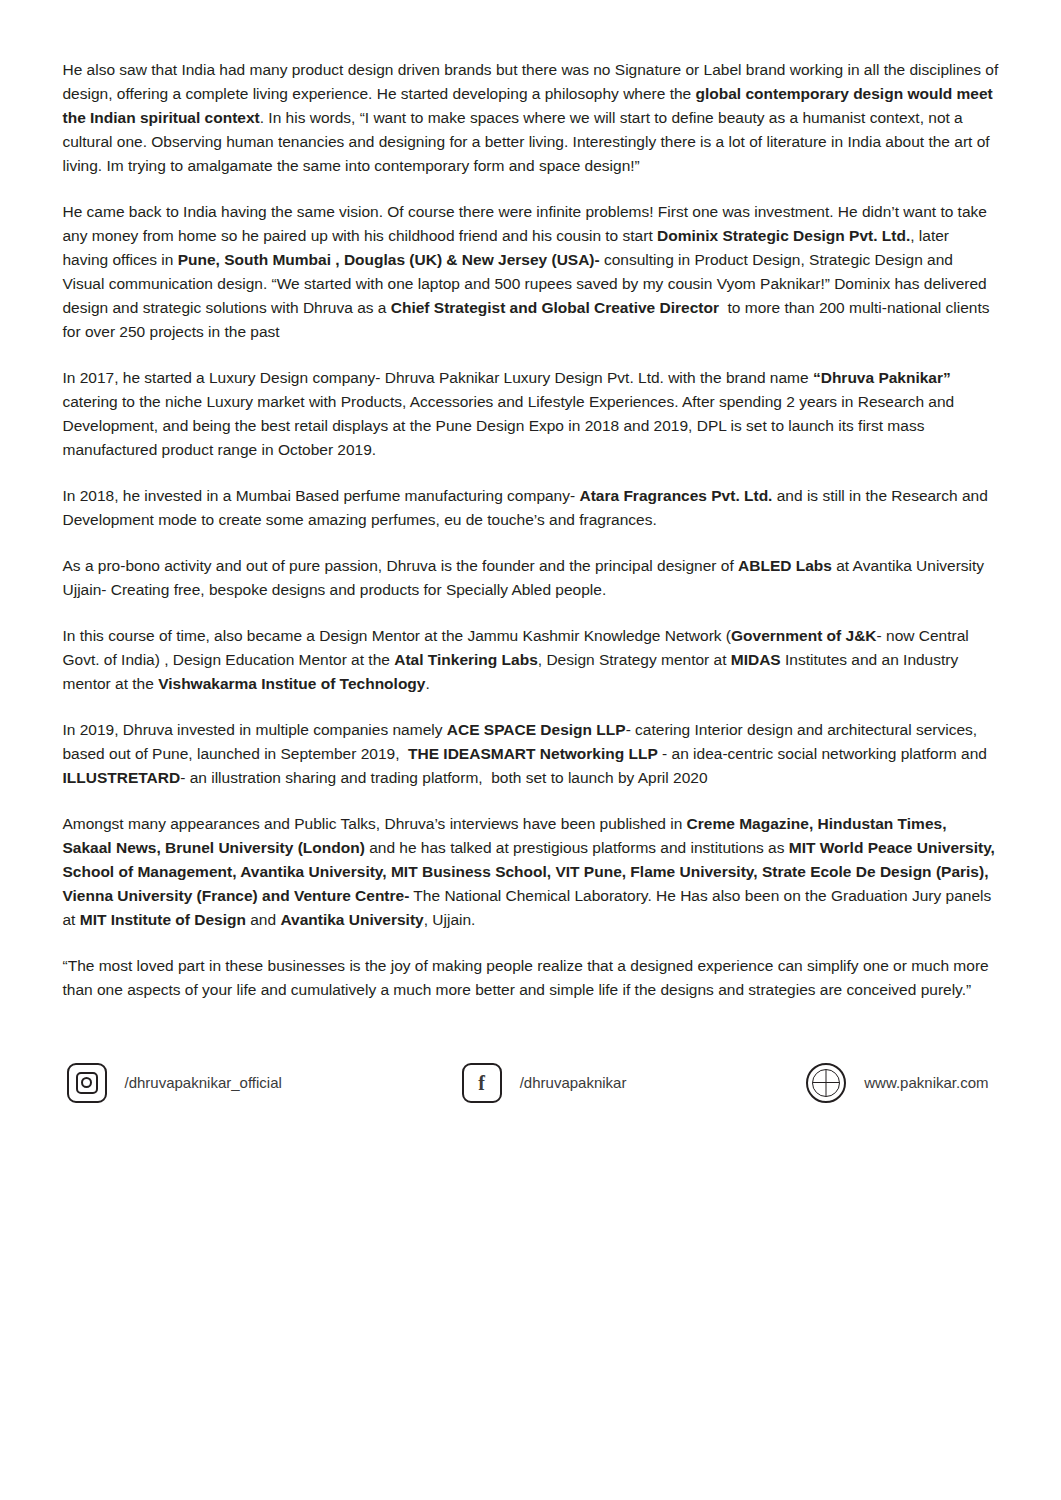He also saw that India had many product design driven brands but there was no Signature or Label brand working in all the disciplines of design, offering a complete living experience. He started developing a philosophy where the global contemporary design would meet the Indian spiritual context. In his words, “I want to make spaces where we will start to define beauty as a humanist context, not a cultural one. Observing human tenancies and designing for a better living. Interestingly there is a lot of literature in India about the art of living. Im trying to amalgamate the same into contemporary form and space design!”
He came back to India having the same vision. Of course there were infinite problems! First one was investment. He didn’t want to take any money from home so he paired up with his childhood friend and his cousin to start Dominix Strategic Design Pvt. Ltd., later having offices in Pune, South Mumbai , Douglas (UK) & New Jersey (USA)- consulting in Product Design, Strategic Design and Visual communication design. “We started with one laptop and 500 rupees saved by my cousin Vyom Paknikar!” Dominix has delivered design and strategic solutions with Dhruva as a Chief Strategist and Global Creative Director to more than 200 multi-national clients for over 250 projects in the past
In 2017, he started a Luxury Design company- Dhruva Paknikar Luxury Design Pvt. Ltd. with the brand name “Dhruva Paknikar” catering to the niche Luxury market with Products, Accessories and Lifestyle Experiences. After spending 2 years in Research and Development, and being the best retail displays at the Pune Design Expo in 2018 and 2019, DPL is set to launch its first mass manufactured product range in October 2019.
In 2018, he invested in a Mumbai Based perfume manufacturing company- Atara Fragrances Pvt. Ltd. and is still in the Research and Development mode to create some amazing perfumes, eu de touche’s and fragrances.
As a pro-bono activity and out of pure passion, Dhruva is the founder and the principal designer of ABLED Labs at Avantika University Ujjain- Creating free, bespoke designs and products for Specially Abled people.
In this course of time, also became a Design Mentor at the Jammu Kashmir Knowledge Network (Government of J&K- now Central Govt. of India) , Design Education Mentor at the Atal Tinkering Labs, Design Strategy mentor at MIDAS Institutes and an Industry mentor at the Vishwakarma Institue of Technology.
In 2019, Dhruva invested in multiple companies namely ACE SPACE Design LLP- catering Interior design and architectural services, based out of Pune, launched in September 2019, THE IDEASMART Networking LLP - an idea-centric social networking platform and ILLUSTRETARD- an illustration sharing and trading platform, both set to launch by April 2020
Amongst many appearances and Public Talks, Dhruva’s interviews have been published in Creme Magazine, Hindustan Times, Sakaal News, Brunel University (London) and he has talked at prestigious platforms and institutions as MIT World Peace University, School of Management, Avantika University, MIT Business School, VIT Pune, Flame University, Strate Ecole De Design (Paris), Vienna University (France) and Venture Centre- The National Chemical Laboratory. He Has also been on the Graduation Jury panels at MIT Institute of Design and Avantika University, Ujjain.
“The most loved part in these businesses is the joy of making people realize that a designed experience can simplify one or much more than one aspects of your life and cumulatively a much more better and simple life if the designs and strategies are conceived purely.”
/dhruvapaknikar_official
f /dhruvapaknikar
www.paknikar.com